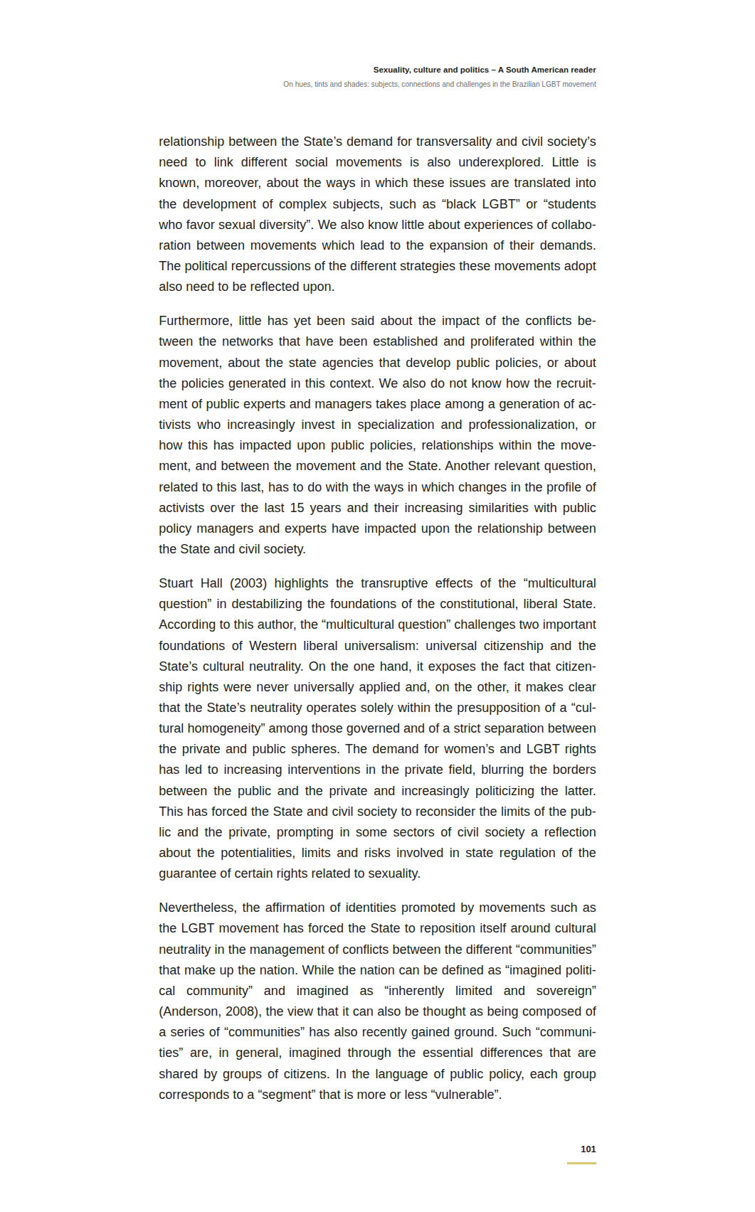Sexuality, culture and politics – A South American reader On hues, tints and shades: subjects, connections and challenges in the Brazilian LGBT movement
relationship between the State’s demand for transversality and civil society’s need to link different social movements is also underexplored. Little is known, moreover, about the ways in which these issues are translated into the development of complex subjects, such as “black LGBT” or “students who favor sexual diversity”. We also know little about experiences of collaboration between movements which lead to the expansion of their demands. The political repercussions of the different strategies these movements adopt also need to be reflected upon.
Furthermore, little has yet been said about the impact of the conflicts between the networks that have been established and proliferated within the movement, about the state agencies that develop public policies, or about the policies generated in this context. We also do not know how the recruitment of public experts and managers takes place among a generation of activists who increasingly invest in specialization and professionalization, or how this has impacted upon public policies, relationships within the movement, and between the movement and the State. Another relevant question, related to this last, has to do with the ways in which changes in the profile of activists over the last 15 years and their increasing similarities with public policy managers and experts have impacted upon the relationship between the State and civil society.
Stuart Hall (2003) highlights the transruptive effects of the “multicultural question” in destabilizing the foundations of the constitutional, liberal State. According to this author, the “multicultural question” challenges two important foundations of Western liberal universalism: universal citizenship and the State’s cultural neutrality. On the one hand, it exposes the fact that citizenship rights were never universally applied and, on the other, it makes clear that the State’s neutrality operates solely within the presupposition of a “cultural homogeneity” among those governed and of a strict separation between the private and public spheres. The demand for women’s and LGBT rights has led to increasing interventions in the private field, blurring the borders between the public and the private and increasingly politicizing the latter. This has forced the State and civil society to reconsider the limits of the public and the private, prompting in some sectors of civil society a reflection about the potentialities, limits and risks involved in state regulation of the guarantee of certain rights related to sexuality.
Nevertheless, the affirmation of identities promoted by movements such as the LGBT movement has forced the State to reposition itself around cultural neutrality in the management of conflicts between the different “communities” that make up the nation. While the nation can be defined as “imagined political community” and imagined as “inherently limited and sovereign” (Anderson, 2008), the view that it can also be thought as being composed of a series of “communities” has also recently gained ground. Such “communities” are, in general, imagined through the essential differences that are shared by groups of citizens. In the language of public policy, each group corresponds to a “segment” that is more or less “vulnerable”.
101